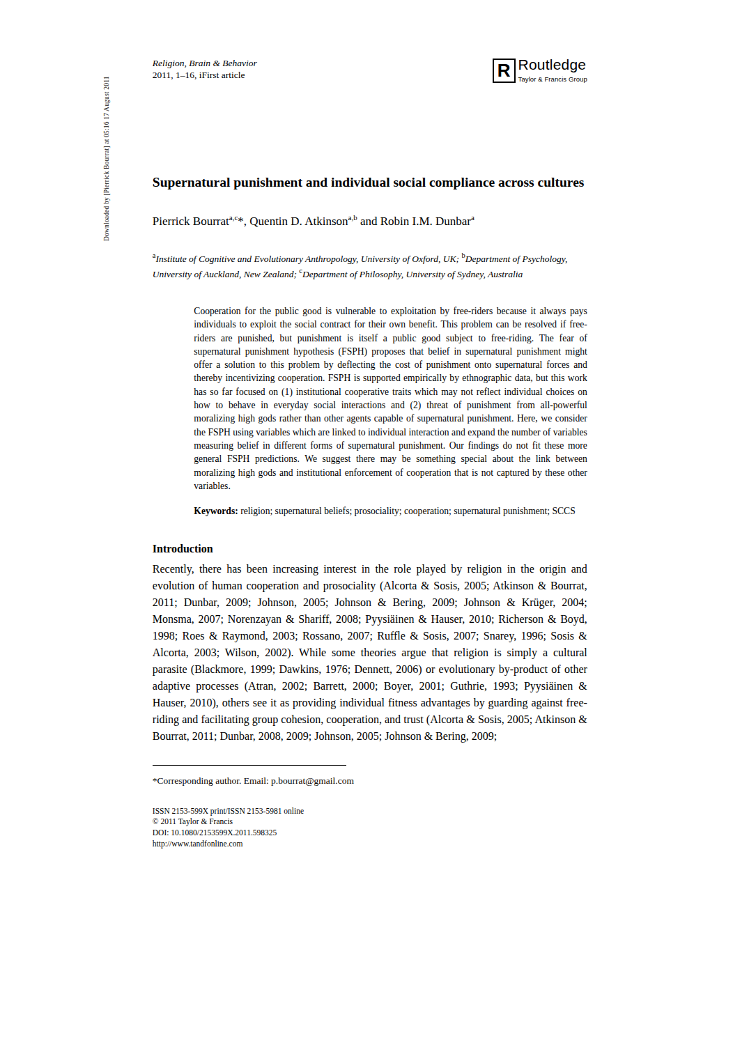Downloaded by [Pierrick Bourrat] at 05:16 17 August 2011
Religion, Brain & Behavior
2011, 1–16, iFirst article
RRoutledge
Taylor & Francis Group
Supernatural punishment and individual social compliance across cultures
Pierrick Bourrata,c*, Quentin D. Atkinsona,b and Robin I.M. Dunbara
aInstitute of Cognitive and Evolutionary Anthropology, University of Oxford, UK; bDepartment of Psychology, University of Auckland, New Zealand; cDepartment of Philosophy, University of Sydney, Australia
Cooperation for the public good is vulnerable to exploitation by free-riders because it always pays individuals to exploit the social contract for their own benefit. This problem can be resolved if free-riders are punished, but punishment is itself a public good subject to free-riding. The fear of supernatural punishment hypothesis (FSPH) proposes that belief in supernatural punishment might offer a solution to this problem by deflecting the cost of punishment onto supernatural forces and thereby incentivizing cooperation. FSPH is supported empirically by ethnographic data, but this work has so far focused on (1) institutional cooperative traits which may not reflect individual choices on how to behave in everyday social interactions and (2) threat of punishment from all-powerful moralizing high gods rather than other agents capable of supernatural punishment. Here, we consider the FSPH using variables which are linked to individual interaction and expand the number of variables measuring belief in different forms of supernatural punishment. Our findings do not fit these more general FSPH predictions. We suggest there may be something special about the link between moralizing high gods and institutional enforcement of cooperation that is not captured by these other variables.
Keywords: religion; supernatural beliefs; prosociality; cooperation; supernatural punishment; SCCS
Introduction
Recently, there has been increasing interest in the role played by religion in the origin and evolution of human cooperation and prosociality (Alcorta & Sosis, 2005; Atkinson & Bourrat, 2011; Dunbar, 2009; Johnson, 2005; Johnson & Bering, 2009; Johnson & Krüger, 2004; Monsma, 2007; Norenzayan & Shariff, 2008; Pyysiäinen & Hauser, 2010; Richerson & Boyd, 1998; Roes & Raymond, 2003; Rossano, 2007; Ruffle & Sosis, 2007; Snarey, 1996; Sosis & Alcorta, 2003; Wilson, 2002). While some theories argue that religion is simply a cultural parasite (Blackmore, 1999; Dawkins, 1976; Dennett, 2006) or evolutionary by-product of other adaptive processes (Atran, 2002; Barrett, 2000; Boyer, 2001; Guthrie, 1993; Pyysiäinen & Hauser, 2010), others see it as providing individual fitness advantages by guarding against free-riding and facilitating group cohesion, cooperation, and trust (Alcorta & Sosis, 2005; Atkinson & Bourrat, 2011; Dunbar, 2008, 2009; Johnson, 2005; Johnson & Bering, 2009;
*Corresponding author. Email: p.bourrat@gmail.com
ISSN 2153-599X print/ISSN 2153-5981 online
© 2011 Taylor & Francis
DOI: 10.1080/2153599X.2011.598325
http://www.tandfonline.com